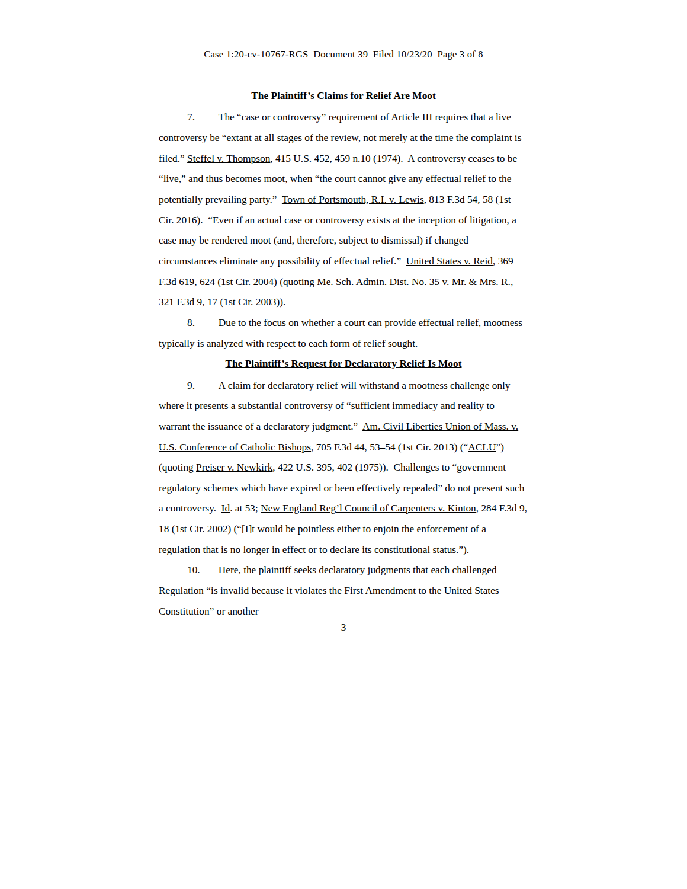Case 1:20-cv-10767-RGS Document 39 Filed 10/23/20 Page 3 of 8
The Plaintiff’s Claims for Relief Are Moot
7. The “case or controversy” requirement of Article III requires that a live controversy be “extant at all stages of the review, not merely at the time the complaint is filed.” Steffel v. Thompson, 415 U.S. 452, 459 n.10 (1974). A controversy ceases to be “live,” and thus becomes moot, when “the court cannot give any effectual relief to the potentially prevailing party.” Town of Portsmouth, R.I. v. Lewis, 813 F.3d 54, 58 (1st Cir. 2016). “Even if an actual case or controversy exists at the inception of litigation, a case may be rendered moot (and, therefore, subject to dismissal) if changed circumstances eliminate any possibility of effectual relief.” United States v. Reid, 369 F.3d 619, 624 (1st Cir. 2004) (quoting Me. Sch. Admin. Dist. No. 35 v. Mr. & Mrs. R., 321 F.3d 9, 17 (1st Cir. 2003)).
8. Due to the focus on whether a court can provide effectual relief, mootness typically is analyzed with respect to each form of relief sought.
The Plaintiff’s Request for Declaratory Relief Is Moot
9. A claim for declaratory relief will withstand a mootness challenge only where it presents a substantial controversy of “sufficient immediacy and reality to warrant the issuance of a declaratory judgment.” Am. Civil Liberties Union of Mass. v. U.S. Conference of Catholic Bishops, 705 F.3d 44, 53–54 (1st Cir. 2013) (“ACLU”) (quoting Preiser v. Newkirk, 422 U.S. 395, 402 (1975)). Challenges to “government regulatory schemes which have expired or been effectively repealed” do not present such a controversy. Id. at 53; New England Reg’l Council of Carpenters v. Kinton, 284 F.3d 9, 18 (1st Cir. 2002) (“[I]t would be pointless either to enjoin the enforcement of a regulation that is no longer in effect or to declare its constitutional status.”).
10. Here, the plaintiff seeks declaratory judgments that each challenged Regulation “is invalid because it violates the First Amendment to the United States Constitution” or another
3